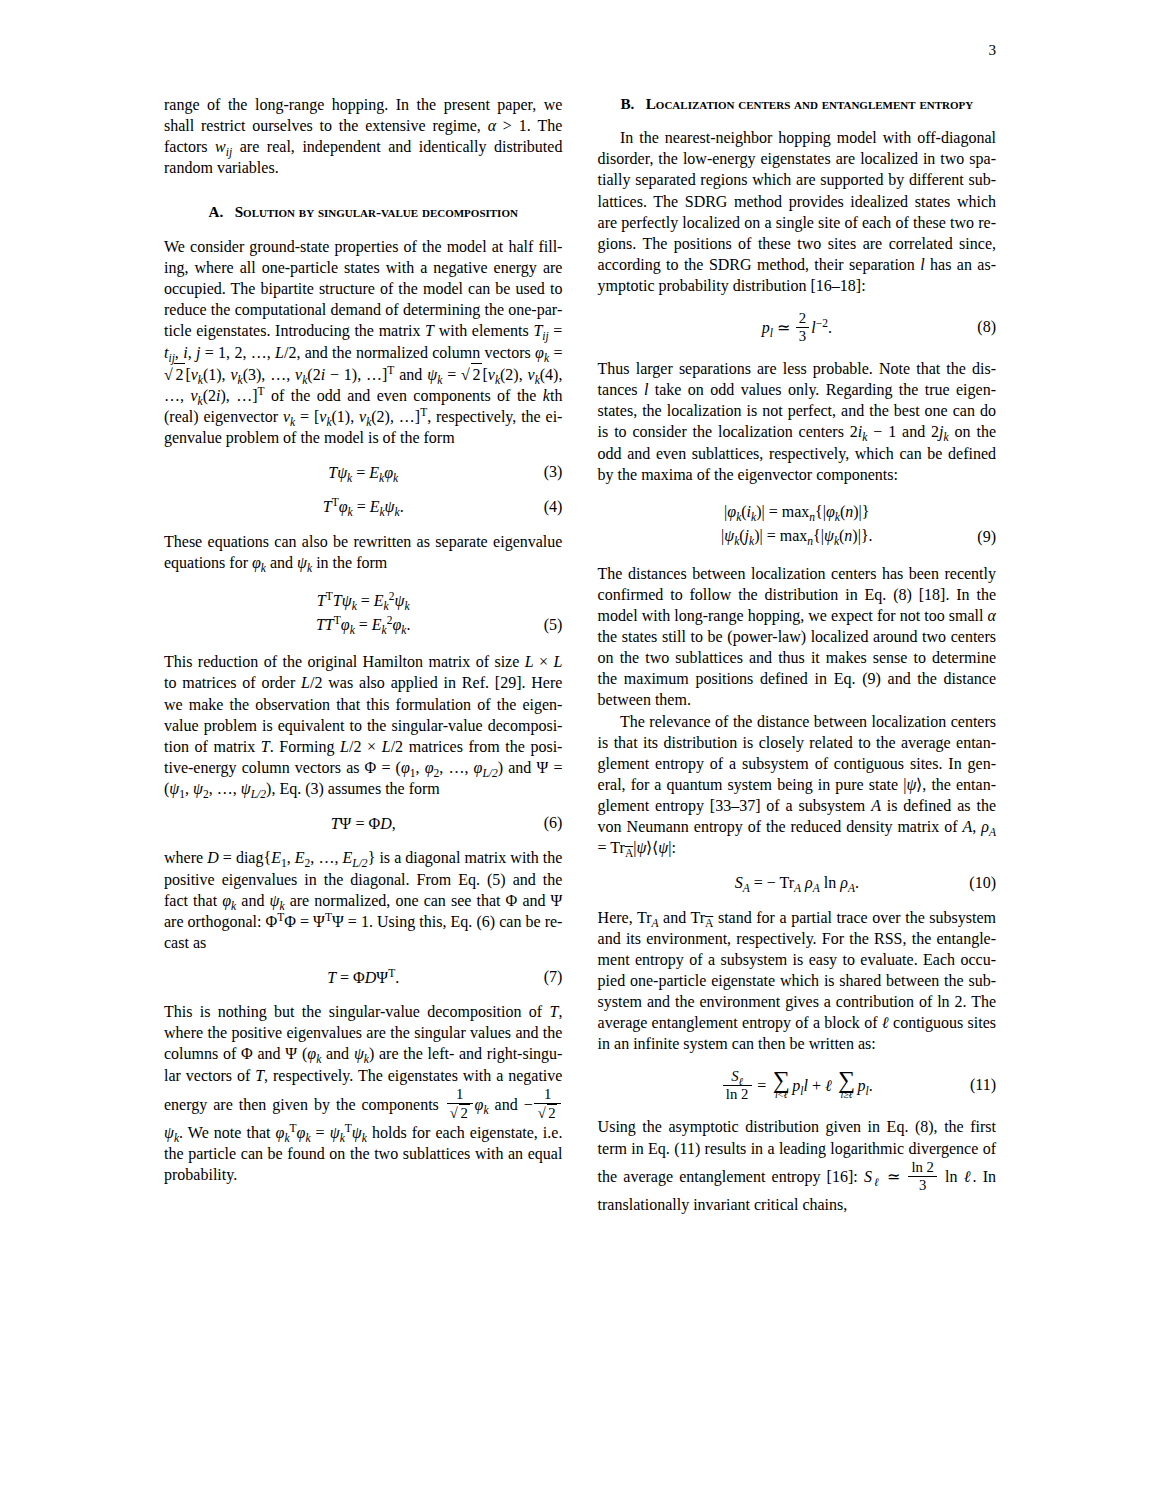3
range of the long-range hopping. In the present paper, we shall restrict ourselves to the extensive regime, α > 1. The factors wij are real, independent and identically distributed random variables.
A. Solution by singular-value decomposition
We consider ground-state properties of the model at half filling, where all one-particle states with a negative energy are occupied. The bipartite structure of the model can be used to reduce the computational demand of determining the one-particle eigenstates. Introducing the matrix T with elements Tij = tij, i, j = 1, 2, …, L/2, and the normalized column vectors φk = √2[vk(1), vk(3), …, vk(2i − 1), …]T and ψk = √2[vk(2), vk(4), …, vk(2i), …]T of the odd and even components of the kth (real) eigenvector vk = [vk(1), vk(2), …]T, respectively, the eigenvalue problem of the model is of the form
Tψk = Ekφk(3) TTφk = Ekψk.(4)
These equations can also be rewritten as separate eigenvalue equations for φk and ψk in the form
TTTψk = Ek2ψk TTTφk = Ek2φk. (5)
This reduction of the original Hamilton matrix of size L × L to matrices of order L/2 was also applied in Ref. [29]. Here we make the observation that this formulation of the eigenvalue problem is equivalent to the singular-value decomposition of matrix T. Forming L/2 × L/2 matrices from the positive-energy column vectors as Φ = (φ1, φ2, …, φL/2) and Ψ = (ψ1, ψ2, …, ψL/2), Eq. (3) assumes the form
TΨ = ΦD,(6)
where D = diag{E1, E2, …, EL/2} is a diagonal matrix with the positive eigenvalues in the diagonal. From Eq. (5) and the fact that φk and ψk are normalized, one can see that Φ and Ψ are orthogonal: ΦTΦ = ΨTΨ = 1. Using this, Eq. (6) can be recast as
T = ΦDΨT.(7)
This is nothing but the singular-value decomposition of T, where the positive eigenvalues are the singular values and the columns of Φ and Ψ (φk and ψk) are the left- and right-singular vectors of T, respectively. The eigenstates with a negative energy are then given by the components 1√2 φk and −1√2 ψk. We note that φkTφk = ψkTψk holds for each eigenstate, i.e. the particle can be found on the two sublattices with an equal probability.
B. Localization centers and entanglement entropy
In the nearest-neighbor hopping model with off-diagonal disorder, the low-energy eigenstates are localized in two spatially separated regions which are supported by different sublattices. The SDRG method provides idealized states which are perfectly localized on a single site of each of these two regions. The positions of these two sites are correlated since, according to the SDRG method, their separation l has an asymptotic probability distribution [16–18]:
pl ≃ 23 l−2.(8)
Thus larger separations are less probable. Note that the distances l take on odd values only. Regarding the true eigenstates, the localization is not perfect, and the best one can do is to consider the localization centers 2ik − 1 and 2jk on the odd and even sublattices, respectively, which can be defined by the maxima of the eigenvector components:
|φk(ik)| = maxn{|φk(n)|} |ψk(jk)| = maxn{|ψk(n)|}. (9)
The distances between localization centers has been recently confirmed to follow the distribution in Eq. (8) [18]. In the model with long-range hopping, we expect for not too small α the states still to be (power-law) localized around two centers on the two sublattices and thus it makes sense to determine the maximum positions defined in Eq. (9) and the distance between them.
The relevance of the distance between localization centers is that its distribution is closely related to the average entanglement entropy of a subsystem of contiguous sites. In general, for a quantum system being in pure state |ψ⟩, the entanglement entropy [33–37] of a subsystem A is defined as the von Neumann entropy of the reduced density matrix of A, ρA = TrA|ψ⟩⟨ψ|:
SA = − TrA ρA ln ρA.(10)
Here, TrA and TrA stand for a partial trace over the subsystem and its environment, respectively. For the RSS, the entanglement entropy of a subsystem is easy to evaluate. Each occupied one-particle eigenstate which is shared between the subsystem and the environment gives a contribution of ln 2. The average entanglement entropy of a block of ℓ contiguous sites in an infinite system can then be written as:
Sℓ ln 2 = ∑l<ℓ pll + ℓ ∑l≥ℓ pl.(11)
Using the asymptotic distribution given in Eq. (8), the first term in Eq. (11) results in a leading logarithmic divergence of the average entanglement entropy [16]: Sℓ ≃ ln 23 ln ℓ. In translationally invariant critical chains,